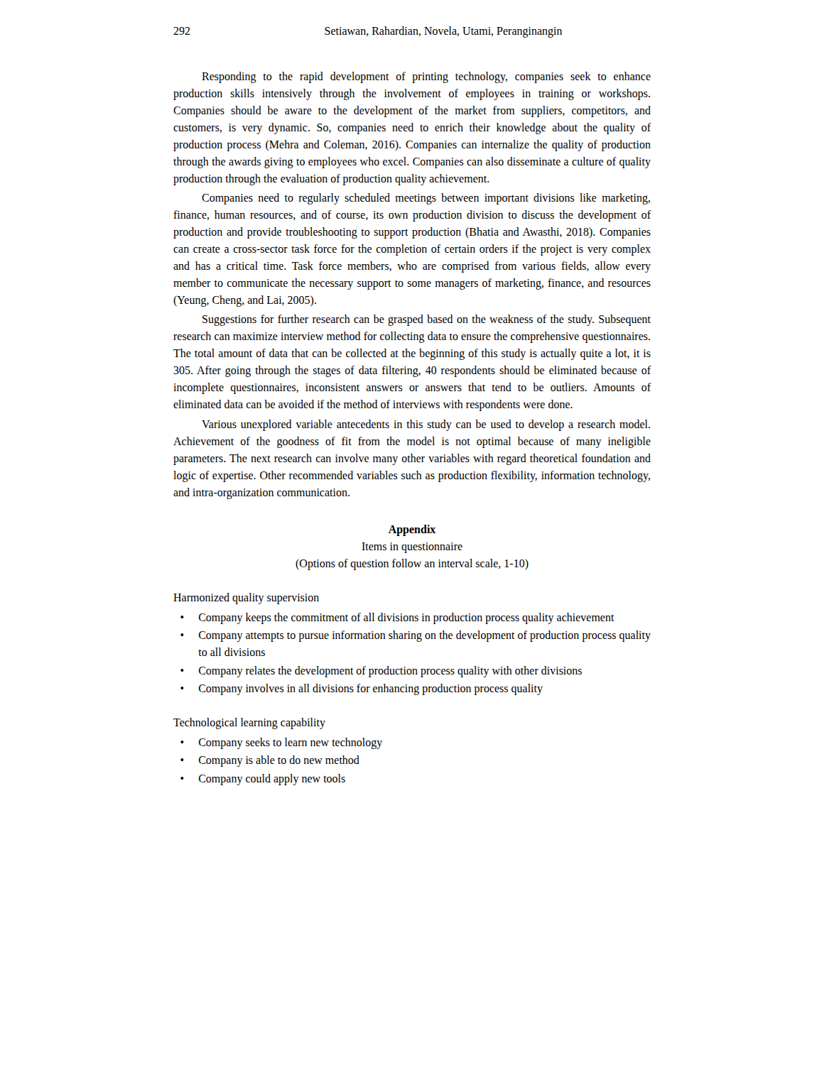292 Setiawan, Rahardian, Novela, Utami, Peranginangin
Responding to the rapid development of printing technology, companies seek to enhance production skills intensively through the involvement of employees in training or workshops. Companies should be aware to the development of the market from suppliers, competitors, and customers, is very dynamic. So, companies need to enrich their knowledge about the quality of production process (Mehra and Coleman, 2016). Companies can internalize the quality of production through the awards giving to employees who excel. Companies can also disseminate a culture of quality production through the evaluation of production quality achievement.
Companies need to regularly scheduled meetings between important divisions like marketing, finance, human resources, and of course, its own production division to discuss the development of production and provide troubleshooting to support production (Bhatia and Awasthi, 2018). Companies can create a cross-sector task force for the completion of certain orders if the project is very complex and has a critical time. Task force members, who are comprised from various fields, allow every member to communicate the necessary support to some managers of marketing, finance, and resources (Yeung, Cheng, and Lai, 2005).
Suggestions for further research can be grasped based on the weakness of the study. Subsequent research can maximize interview method for collecting data to ensure the comprehensive questionnaires. The total amount of data that can be collected at the beginning of this study is actually quite a lot, it is 305. After going through the stages of data filtering, 40 respondents should be eliminated because of incomplete questionnaires, inconsistent answers or answers that tend to be outliers. Amounts of eliminated data can be avoided if the method of interviews with respondents were done.
Various unexplored variable antecedents in this study can be used to develop a research model. Achievement of the goodness of fit from the model is not optimal because of many ineligible parameters. The next research can involve many other variables with regard theoretical foundation and logic of expertise. Other recommended variables such as production flexibility, information technology, and intra-organization communication.
Appendix
Items in questionnaire
(Options of question follow an interval scale, 1-10)
Harmonized quality supervision
Company keeps the commitment of all divisions in production process quality achievement
Company attempts to pursue information sharing on the development of production process quality to all divisions
Company relates the development of production process quality with other divisions
Company involves in all divisions for enhancing production process quality
Technological learning capability
Company seeks to learn new technology
Company is able to do new method
Company could apply new tools